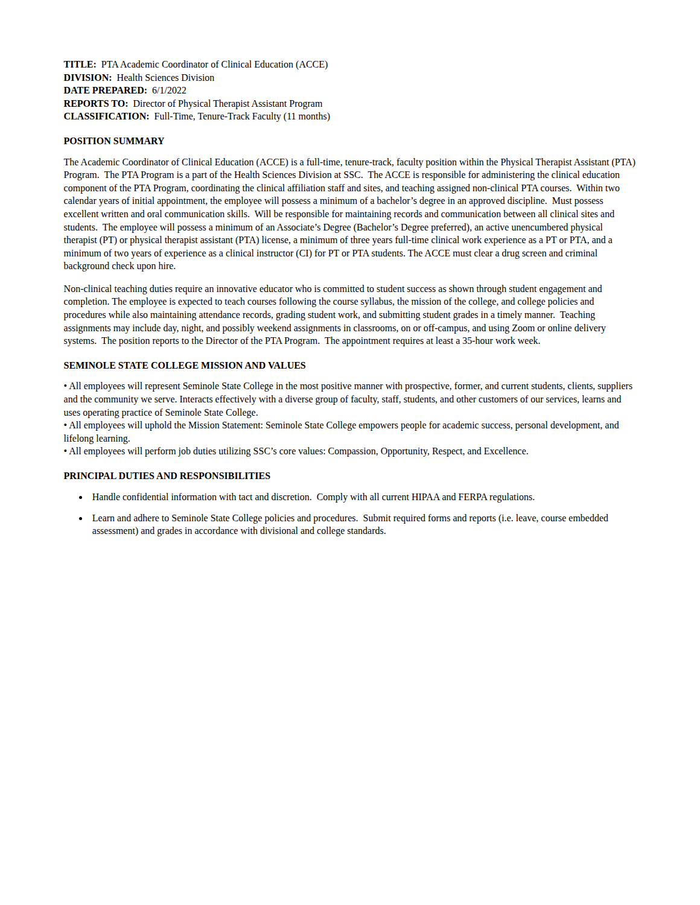TITLE: PTA Academic Coordinator of Clinical Education (ACCE)
DIVISION: Health Sciences Division
DATE PREPARED: 6/1/2022
REPORTS TO: Director of Physical Therapist Assistant Program
CLASSIFICATION: Full-Time, Tenure-Track Faculty (11 months)
POSITION SUMMARY
The Academic Coordinator of Clinical Education (ACCE) is a full-time, tenure-track, faculty position within the Physical Therapist Assistant (PTA) Program. The PTA Program is a part of the Health Sciences Division at SSC. The ACCE is responsible for administering the clinical education component of the PTA Program, coordinating the clinical affiliation staff and sites, and teaching assigned non-clinical PTA courses. Within two calendar years of initial appointment, the employee will possess a minimum of a bachelor’s degree in an approved discipline. Must possess excellent written and oral communication skills. Will be responsible for maintaining records and communication between all clinical sites and students. The employee will possess a minimum of an Associate’s Degree (Bachelor’s Degree preferred), an active unencumbered physical therapist (PT) or physical therapist assistant (PTA) license, a minimum of three years full-time clinical work experience as a PT or PTA, and a minimum of two years of experience as a clinical instructor (CI) for PT or PTA students. The ACCE must clear a drug screen and criminal background check upon hire.
Non-clinical teaching duties require an innovative educator who is committed to student success as shown through student engagement and completion. The employee is expected to teach courses following the course syllabus, the mission of the college, and college policies and procedures while also maintaining attendance records, grading student work, and submitting student grades in a timely manner. Teaching assignments may include day, night, and possibly weekend assignments in classrooms, on or off-campus, and using Zoom or online delivery systems. The position reports to the Director of the PTA Program. The appointment requires at least a 35-hour work week.
SEMINOLE STATE COLLEGE MISSION AND VALUES
• All employees will represent Seminole State College in the most positive manner with prospective, former, and current students, clients, suppliers and the community we serve. Interacts effectively with a diverse group of faculty, staff, students, and other customers of our services, learns and uses operating practice of Seminole State College.
• All employees will uphold the Mission Statement: Seminole State College empowers people for academic success, personal development, and lifelong learning.
• All employees will perform job duties utilizing SSC’s core values: Compassion, Opportunity, Respect, and Excellence.
PRINCIPAL DUTIES AND RESPONSIBILITIES
Handle confidential information with tact and discretion. Comply with all current HIPAA and FERPA regulations.
Learn and adhere to Seminole State College policies and procedures. Submit required forms and reports (i.e. leave, course embedded assessment) and grades in accordance with divisional and college standards.